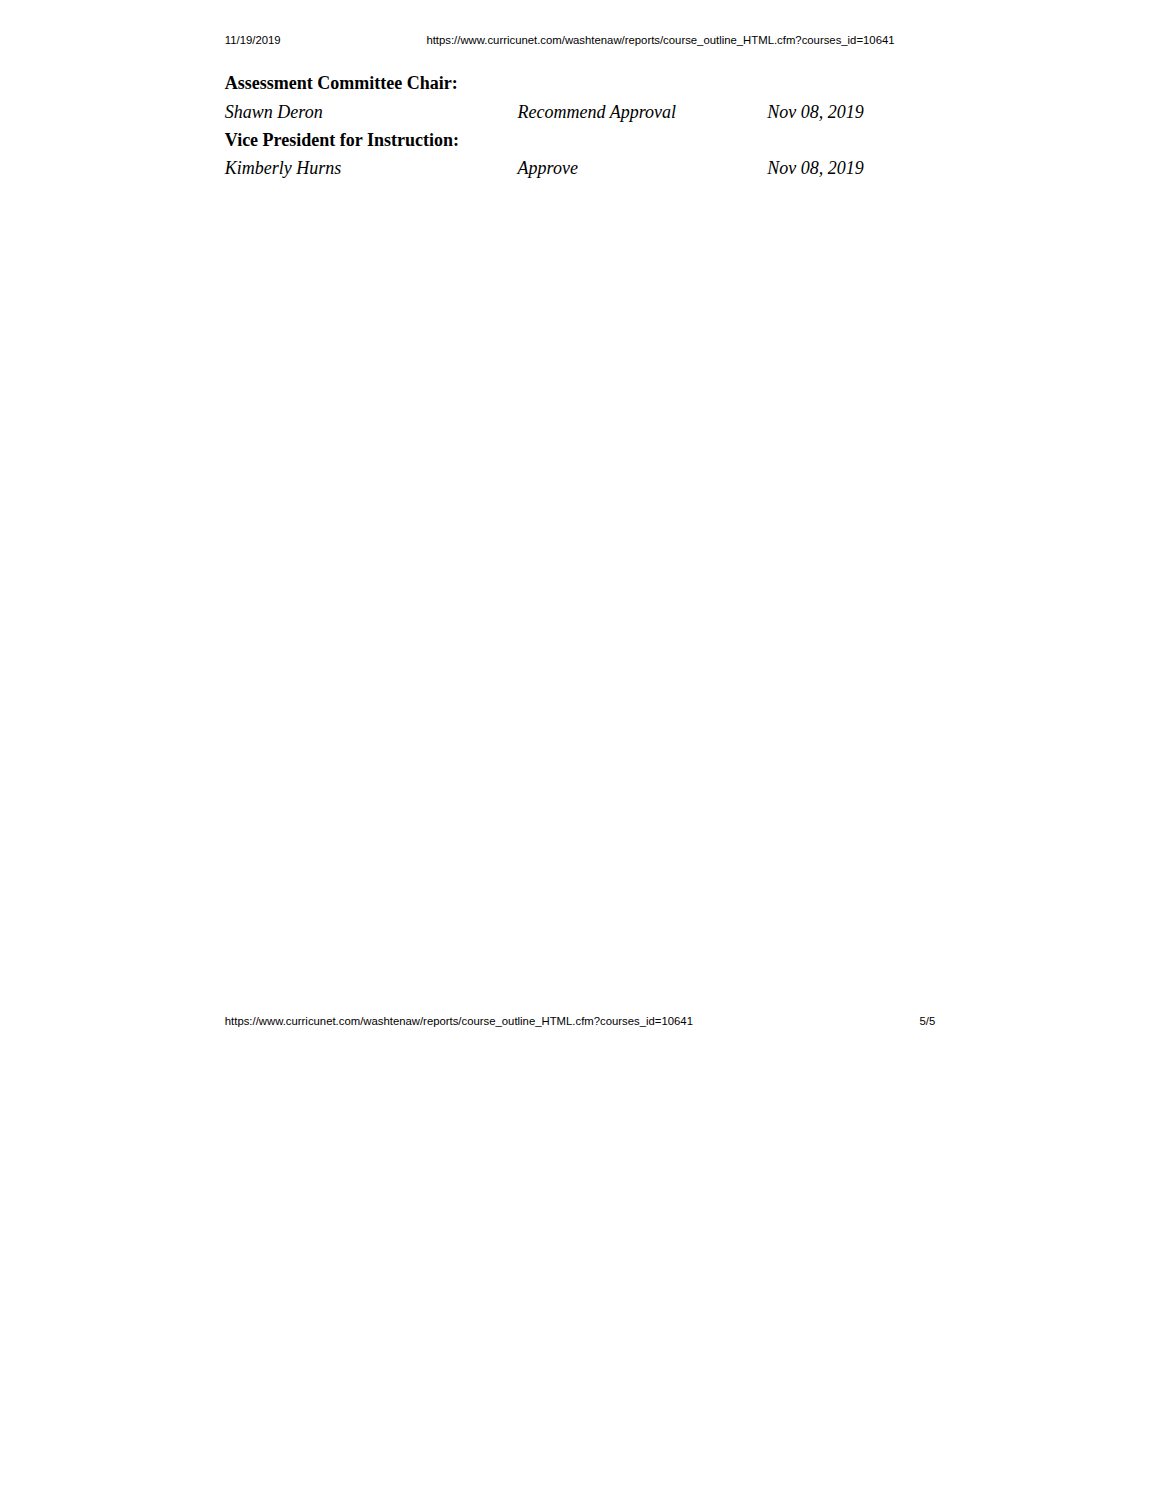11/19/2019
https://www.curricunet.com/washtenaw/reports/course_outline_HTML.cfm?courses_id=10641
| Assessment Committee Chair: |
| Shawn Deron | Recommend Approval | Nov 08, 2019 |
| Vice President for Instruction: |
| Kimberly Hurns | Approve | Nov 08, 2019 |
https://www.curricunet.com/washtenaw/reports/course_outline_HTML.cfm?courses_id=10641
5/5